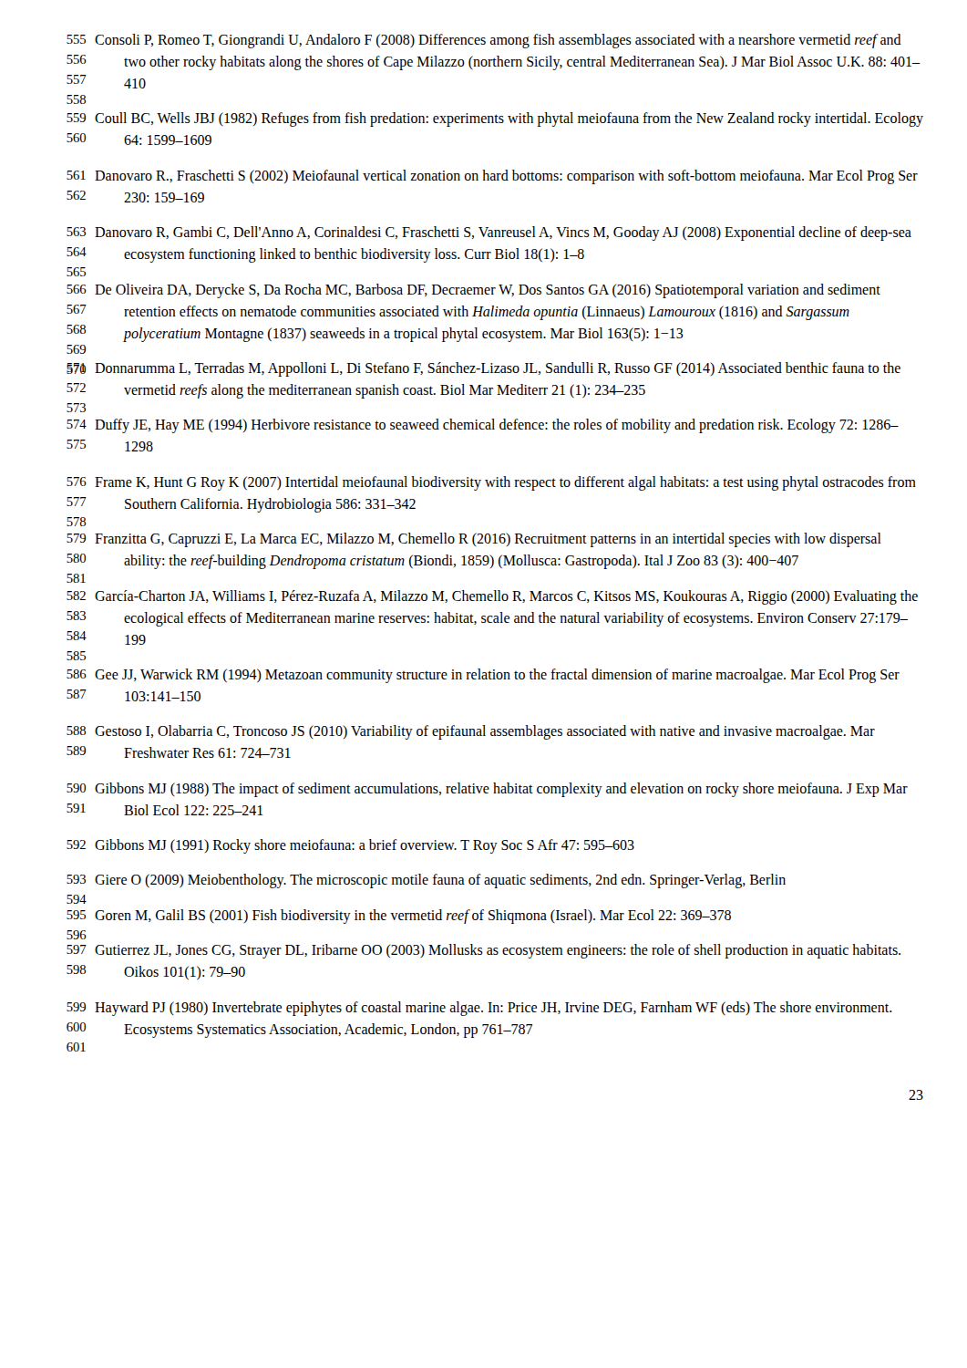555
556
557
558 Consoli P, Romeo T, Giongrandi U, Andaloro F (2008) Differences among fish assemblages associated with a nearshore vermetid reef and two other rocky habitats along the shores of Cape Milazzo (northern Sicily, central Mediterranean Sea). J Mar Biol Assoc U.K. 88: 401–410
559
560 Coull BC, Wells JBJ (1982) Refuges from fish predation: experiments with phytal meiofauna from the New Zealand rocky intertidal. Ecology 64: 1599–1609
561
562 Danovaro R., Fraschetti S (2002) Meiofaunal vertical zonation on hard bottoms: comparison with soft-bottom meiofauna. Mar Ecol Prog Ser 230: 159–169
563
564
565 Danovaro R, Gambi C, Dell'Anno A, Corinaldesi C, Fraschetti S, Vanreusel A, Vincs M, Gooday AJ (2008) Exponential decline of deep-sea ecosystem functioning linked to benthic biodiversity loss. Curr Biol 18(1): 1–8
566
567
568
569
570 De Oliveira DA, Derycke S, Da Rocha MC, Barbosa DF, Decraemer W, Dos Santos GA (2016) Spatiotemporal variation and sediment retention effects on nematode communities associated with Halimeda opuntia (Linnaeus) Lamouroux (1816) and Sargassum polyceratium Montagne (1837) seaweeds in a tropical phytal ecosystem. Mar Biol 163(5): 1−13
571
572
573 Donnarumma L, Terradas M, Appolloni L, Di Stefano F, Sánchez-Lizaso JL, Sandulli R, Russo GF (2014) Associated benthic fauna to the vermetid reefs along the mediterranean spanish coast. Biol Mar Mediterr 21 (1): 234–235
574
575 Duffy JE, Hay ME (1994) Herbivore resistance to seaweed chemical defence: the roles of mobility and predation risk. Ecology 72: 1286–1298
576
577
578 Frame K, Hunt G Roy K (2007) Intertidal meiofaunal biodiversity with respect to different algal habitats: a test using phytal ostracodes from Southern California. Hydrobiologia 586: 331–342
579
580
581 Franzitta G, Capruzzi E, La Marca EC, Milazzo M, Chemello R (2016) Recruitment patterns in an intertidal species with low dispersal ability: the reef-building Dendropoma cristatum (Biondi, 1859) (Mollusca: Gastropoda). Ital J Zoo 83 (3): 400−407
582
583
584
585 García-Charton JA, Williams I, Pérez-Ruzafa A, Milazzo M, Chemello R, Marcos C, Kitsos MS, Koukouras A, Riggio (2000) Evaluating the ecological effects of Mediterranean marine reserves: habitat, scale and the natural variability of ecosystems. Environ Conserv 27:179–199
586
587 Gee JJ, Warwick RM (1994) Metazoan community structure in relation to the fractal dimension of marine macroalgae. Mar Ecol Prog Ser 103:141–150
588
589 Gestoso I, Olabarria C, Troncoso JS (2010) Variability of epifaunal assemblages associated with native and invasive macroalgae. Mar Freshwater Res 61: 724–731
590
591 Gibbons MJ (1988) The impact of sediment accumulations, relative habitat complexity and elevation on rocky shore meiofauna. J Exp Mar Biol Ecol 122: 225–241
592 Gibbons MJ (1991) Rocky shore meiofauna: a brief overview. T Roy Soc S Afr 47: 595–603
593
594 Giere O (2009) Meiobenthology. The microscopic motile fauna of aquatic sediments, 2nd edn. Springer-Verlag, Berlin
595
596 Goren M, Galil BS (2001) Fish biodiversity in the vermetid reef of Shiqmona (Israel). Mar Ecol 22: 369–378
597
598 Gutierrez JL, Jones CG, Strayer DL, Iribarne OO (2003) Mollusks as ecosystem engineers: the role of shell production in aquatic habitats. Oikos 101(1): 79–90
599
600
601 Hayward PJ (1980) Invertebrate epiphytes of coastal marine algae. In: Price JH, Irvine DEG, Farnham WF (eds) The shore environment. Ecosystems Systematics Association, Academic, London, pp 761–787
23